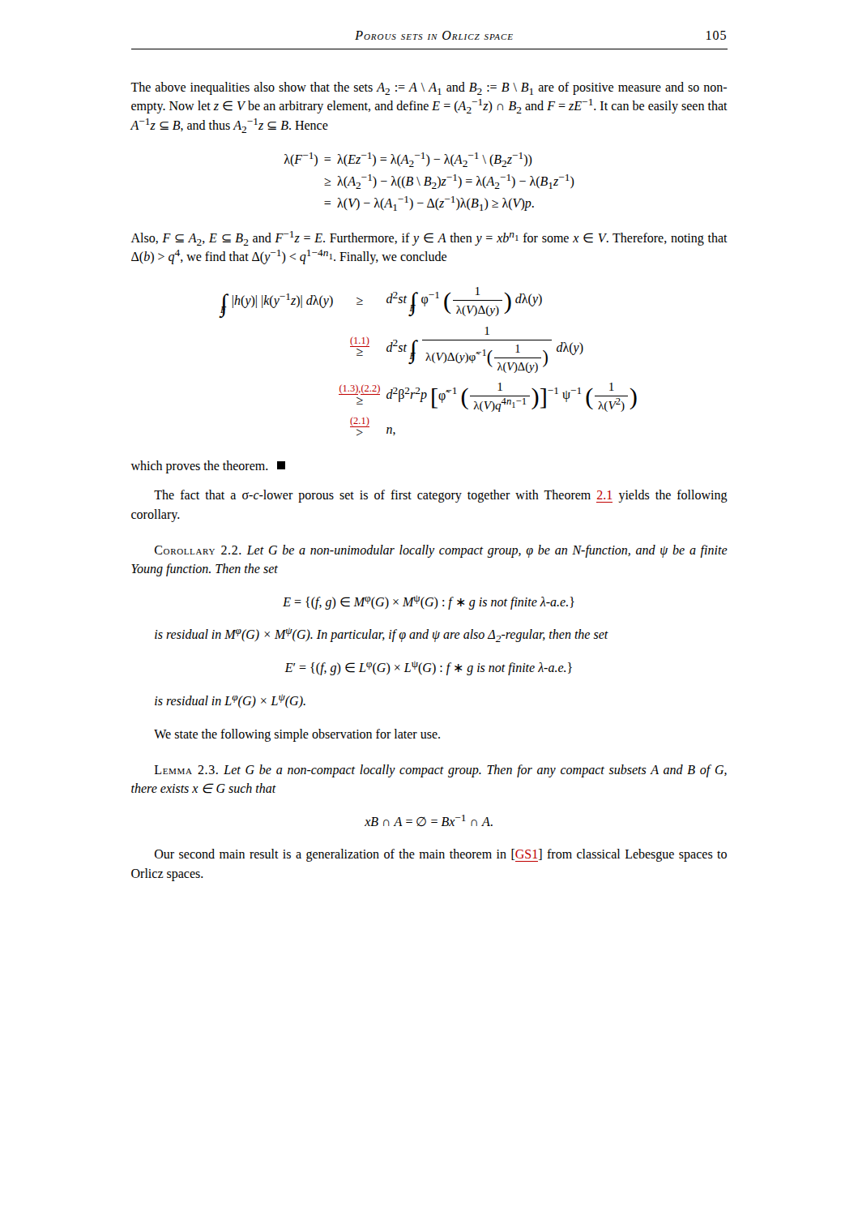Porous sets in Orlicz space 105
The above inequalities also show that the sets A2 := A \ A1 and B2 := B \ B1 are of positive measure and so non-empty. Now let z ∈ V be an arbitrary element, and define E = (A2−1z) ∩ B2 and F = zE−1. It can be easily seen that A−1z ⊆ B, and thus A2−1z ⊆ B. Hence
| λ( F −1 ) | = | λ( Ez −1 ) = λ( A 2 −1 ) − λ( A 2 −1 \ ( B 2 z −1 )) |
| | ≥ | λ( A 2 −1 ) − λ(( B \ B 2 ) z −1 ) = λ( A 2 −1 ) − λ( B 1 z −1 ) |
| | = | λ( V ) − λ( A 1 −1 ) − Δ( z −1 )λ( B 1 ) ≥ λ( V ) p . |
Also, F ⊆ A2, E ⊆ B2 and F−1z = E. Furthermore, if y ∈ A then y = xbn1 for some x ∈ V. Therefore, noting that Δ(b) > q4, we find that Δ(y−1) < q1−4n1. Finally, we conclude
| ∫ F / h ( y )/ / k ( y −1 z )/ d λ( y ) | ≥ | d 2 st ∫ F φ −1 ( 1 λ( V )Δ( y ) ) d λ( y ) |
| | (1.1) ≥ | d 2 st ∫ F 1 λ( V )Δ( y ) φ̃ −1 ( 1 λ( V )Δ( y ) ) d λ( y ) |
| | (1.3) , (2.2) ≥ | d 2 β 2 r 2 p [ φ̃ −1 ( 1 λ( V ) q 4 n 1 −1 ) ] −1 ψ −1 ( 1 λ( V 2 ) ) |
| | (2.1) > | n , |
which proves the theorem.
The fact that a σ-c-lower porous set is of first category together with Theorem 2.1 yields the following corollary.
Corollary 2.2. Let G be a non-unimodular locally compact group, φ be an N-function, and ψ be a finite Young function. Then the set
E = {(f, g) ∈ Mφ(G) × Mψ(G) : f ∗ g is not finite λ-a.e.}
is residual in Mφ(G) × Mψ(G). In particular, if φ and ψ are also Δ2-regular, then the set
E′ = {(f, g) ∈ Lφ(G) × Lψ(G) : f ∗ g is not finite λ-a.e.}
is residual in Lφ(G) × Lψ(G).
We state the following simple observation for later use.
Lemma 2.3. Let G be a non-compact locally compact group. Then for any compact subsets A and B of G, there exists x ∈ G such that
xB ∩ A = ∅ = Bx−1 ∩ A.
Our second main result is a generalization of the main theorem in [GS1] from classical Lebesgue spaces to Orlicz spaces.